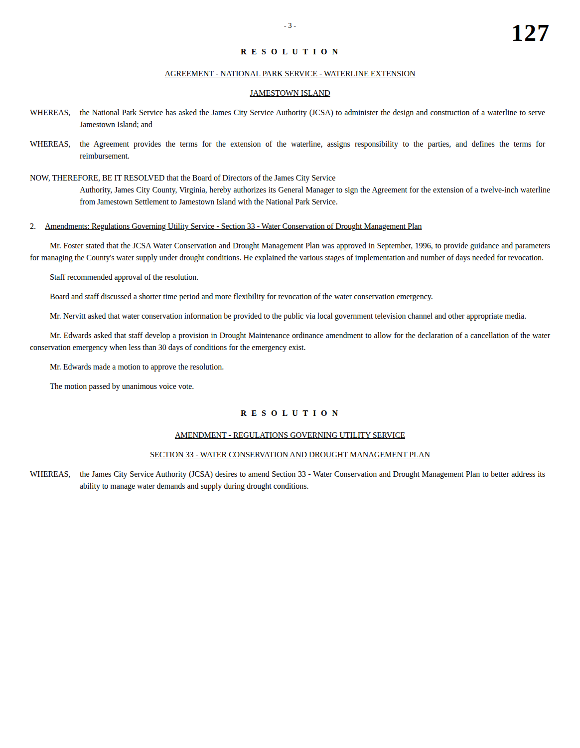- 3 -
127
R E S O L U T I O N
AGREEMENT - NATIONAL PARK SERVICE - WATERLINE EXTENSION
JAMESTOWN ISLAND
WHEREAS, the National Park Service has asked the James City Service Authority (JCSA) to administer the design and construction of a waterline to serve Jamestown Island; and
WHEREAS, the Agreement provides the terms for the extension of the waterline, assigns responsibility to the parties, and defines the terms for reimbursement.
NOW, THEREFORE, BE IT RESOLVED that the Board of Directors of the James City Service
Authority, James City County, Virginia, hereby authorizes its General Manager to sign the Agreement for the extension of a twelve-inch waterline from Jamestown Settlement to Jamestown Island with the National Park Service.
2. Amendments: Regulations Governing Utility Service - Section 33 - Water Conservation of Drought Management Plan
Mr. Foster stated that the JCSA Water Conservation and Drought Management Plan was approved in September, 1996, to provide guidance and parameters for managing the County's water supply under drought conditions. He explained the various stages of implementation and number of days needed for revocation.
Staff recommended approval of the resolution.
Board and staff discussed a shorter time period and more flexibility for revocation of the water conservation emergency.
Mr. Nervitt asked that water conservation information be provided to the public via local government television channel and other appropriate media.
Mr. Edwards asked that staff develop a provision in Drought Maintenance ordinance amendment to allow for the declaration of a cancellation of the water conservation emergency when less than 30 days of conditions for the emergency exist.
Mr. Edwards made a motion to approve the resolution.
The motion passed by unanimous voice vote.
R E S O L U T I O N
AMENDMENT - REGULATIONS GOVERNING UTILITY SERVICE
SECTION 33 - WATER CONSERVATION AND DROUGHT MANAGEMENT PLAN
WHEREAS, the James City Service Authority (JCSA) desires to amend Section 33 - Water Conservation and Drought Management Plan to better address its ability to manage water demands and supply during drought conditions.